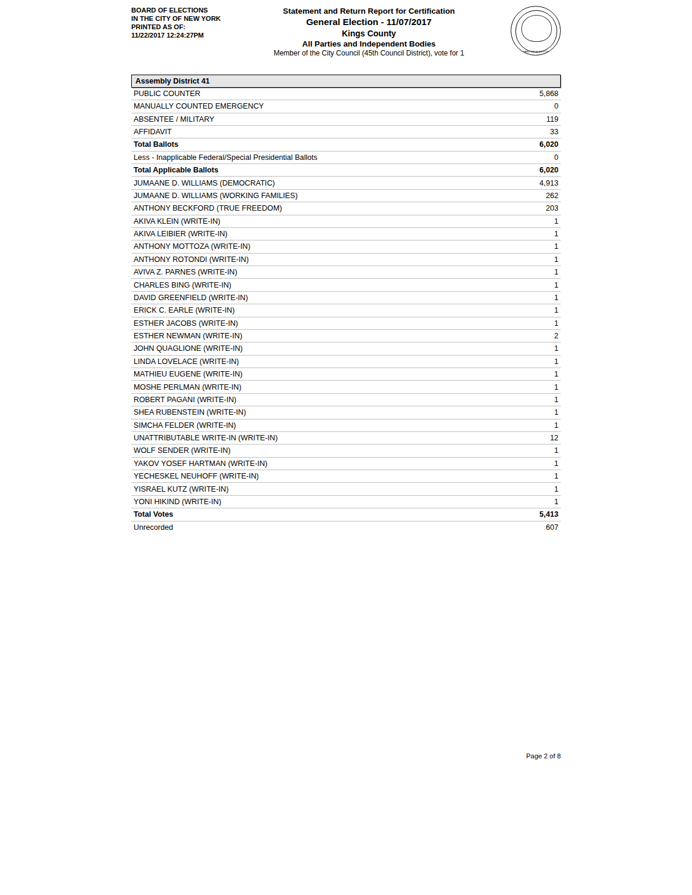BOARD OF ELECTIONS
IN THE CITY OF NEW YORK
PRINTED AS OF:
11/22/2017 12:24:27PM
Statement and Return Report for Certification
General Election - 11/07/2017
Kings County
All Parties and Independent Bodies
Member of the City Council (45th Council District), vote for 1
BOARD OF ELECTIONS
Assembly District 41
| PUBLIC COUNTER | 5,868 |
| MANUALLY COUNTED EMERGENCY | 0 |
| ABSENTEE / MILITARY | 119 |
| AFFIDAVIT | 33 |
| Total Ballots | 6,020 |
| Less - Inapplicable Federal/Special Presidential Ballots | 0 |
| Total Applicable Ballots | 6,020 |
| JUMAANE D. WILLIAMS (DEMOCRATIC) | 4,913 |
| JUMAANE D. WILLIAMS (WORKING FAMILIES) | 262 |
| ANTHONY BECKFORD (TRUE FREEDOM) | 203 |
| AKIVA KLEIN (WRITE-IN) | 1 |
| AKIVA LEIBIER (WRITE-IN) | 1 |
| ANTHONY MOTTOZA (WRITE-IN) | 1 |
| ANTHONY ROTONDI (WRITE-IN) | 1 |
| AVIVA Z. PARNES (WRITE-IN) | 1 |
| CHARLES BING (WRITE-IN) | 1 |
| DAVID GREENFIELD (WRITE-IN) | 1 |
| ERICK C. EARLE (WRITE-IN) | 1 |
| ESTHER JACOBS (WRITE-IN) | 1 |
| ESTHER NEWMAN (WRITE-IN) | 2 |
| JOHN QUAGLIONE (WRITE-IN) | 1 |
| LINDA LOVELACE (WRITE-IN) | 1 |
| MATHIEU EUGENE (WRITE-IN) | 1 |
| MOSHE PERLMAN (WRITE-IN) | 1 |
| ROBERT PAGANI (WRITE-IN) | 1 |
| SHEA RUBENSTEIN (WRITE-IN) | 1 |
| SIMCHA FELDER (WRITE-IN) | 1 |
| UNATTRIBUTABLE WRITE-IN (WRITE-IN) | 12 |
| WOLF SENDER (WRITE-IN) | 1 |
| YAKOV YOSEF HARTMAN (WRITE-IN) | 1 |
| YECHESKEL NEUHOFF (WRITE-IN) | 1 |
| YISRAEL KUTZ (WRITE-IN) | 1 |
| YONI HIKIND (WRITE-IN) | 1 |
| Total Votes | 5,413 |
| Unrecorded | 607 |
Page 2 of 8